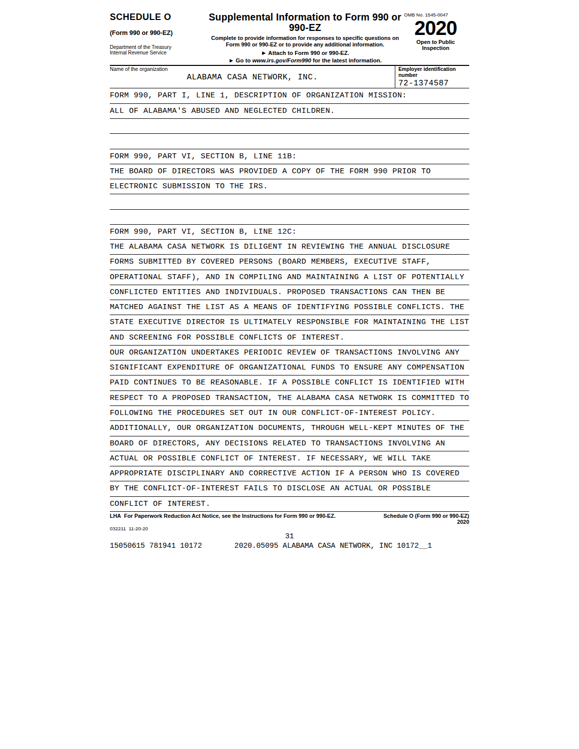SCHEDULE O
(Form 990 or 990-EZ)
Department of the Treasury
Internal Revenue Service
Supplemental Information to Form 990 or 990-EZ
Complete to provide information for responses to specific questions on
Form 990 or 990-EZ or to provide any additional information.
► Attach to Form 990 or 990-EZ.
► Go to www.irs.gov/Form990 for the latest information.
OMB No. 1545-0047
2020
Open to Public
Inspection
Name of the organization
ALABAMA CASA NETWORK, INC.
Employer identification number
72-1374587
FORM 990, PART I, LINE 1, DESCRIPTION OF ORGANIZATION MISSION:
ALL OF ALABAMA'S ABUSED AND NEGLECTED CHILDREN.
FORM 990, PART VI, SECTION B, LINE 11B:
THE BOARD OF DIRECTORS WAS PROVIDED A COPY OF THE FORM 990 PRIOR TO
ELECTRONIC SUBMISSION TO THE IRS.
FORM 990, PART VI, SECTION B, LINE 12C:
THE ALABAMA CASA NETWORK IS DILIGENT IN REVIEWING THE ANNUAL DISCLOSURE
FORMS SUBMITTED BY COVERED PERSONS (BOARD MEMBERS, EXECUTIVE STAFF,
OPERATIONAL STAFF), AND IN COMPILING AND MAINTAINING A LIST OF POTENTIALLY
CONFLICTED ENTITIES AND INDIVIDUALS. PROPOSED TRANSACTIONS CAN THEN BE
MATCHED AGAINST THE LIST AS A MEANS OF IDENTIFYING POSSIBLE CONFLICTS. THE
STATE EXECUTIVE DIRECTOR IS ULTIMATELY RESPONSIBLE FOR MAINTAINING THE LIST
AND SCREENING FOR POSSIBLE CONFLICTS OF INTEREST.
OUR ORGANIZATION UNDERTAKES PERIODIC REVIEW OF TRANSACTIONS INVOLVING ANY
SIGNIFICANT EXPENDITURE OF ORGANIZATIONAL FUNDS TO ENSURE ANY COMPENSATION
PAID CONTINUES TO BE REASONABLE. IF A POSSIBLE CONFLICT IS IDENTIFIED WITH
RESPECT TO A PROPOSED TRANSACTION, THE ALABAMA CASA NETWORK IS COMMITTED TO
FOLLOWING THE PROCEDURES SET OUT IN OUR CONFLICT-OF-INTEREST POLICY.
ADDITIONALLY, OUR ORGANIZATION DOCUMENTS, THROUGH WELL-KEPT MINUTES OF THE
BOARD OF DIRECTORS, ANY DECISIONS RELATED TO TRANSACTIONS INVOLVING AN
ACTUAL OR POSSIBLE CONFLICT OF INTEREST. IF NECESSARY, WE WILL TAKE
APPROPRIATE DISCIPLINARY AND CORRECTIVE ACTION IF A PERSON WHO IS COVERED
BY THE CONFLICT-OF-INTEREST FAILS TO DISCLOSE AN ACTUAL OR POSSIBLE
CONFLICT OF INTEREST.
LHA For Paperwork Reduction Act Notice, see the Instructions for Form 990 or 990-EZ.
Schedule O (Form 990 or 990-EZ) 2020
032211 11-20-20
31
15050615 781941 10172
2020.05095 ALABAMA CASA NETWORK, INC 10172__1